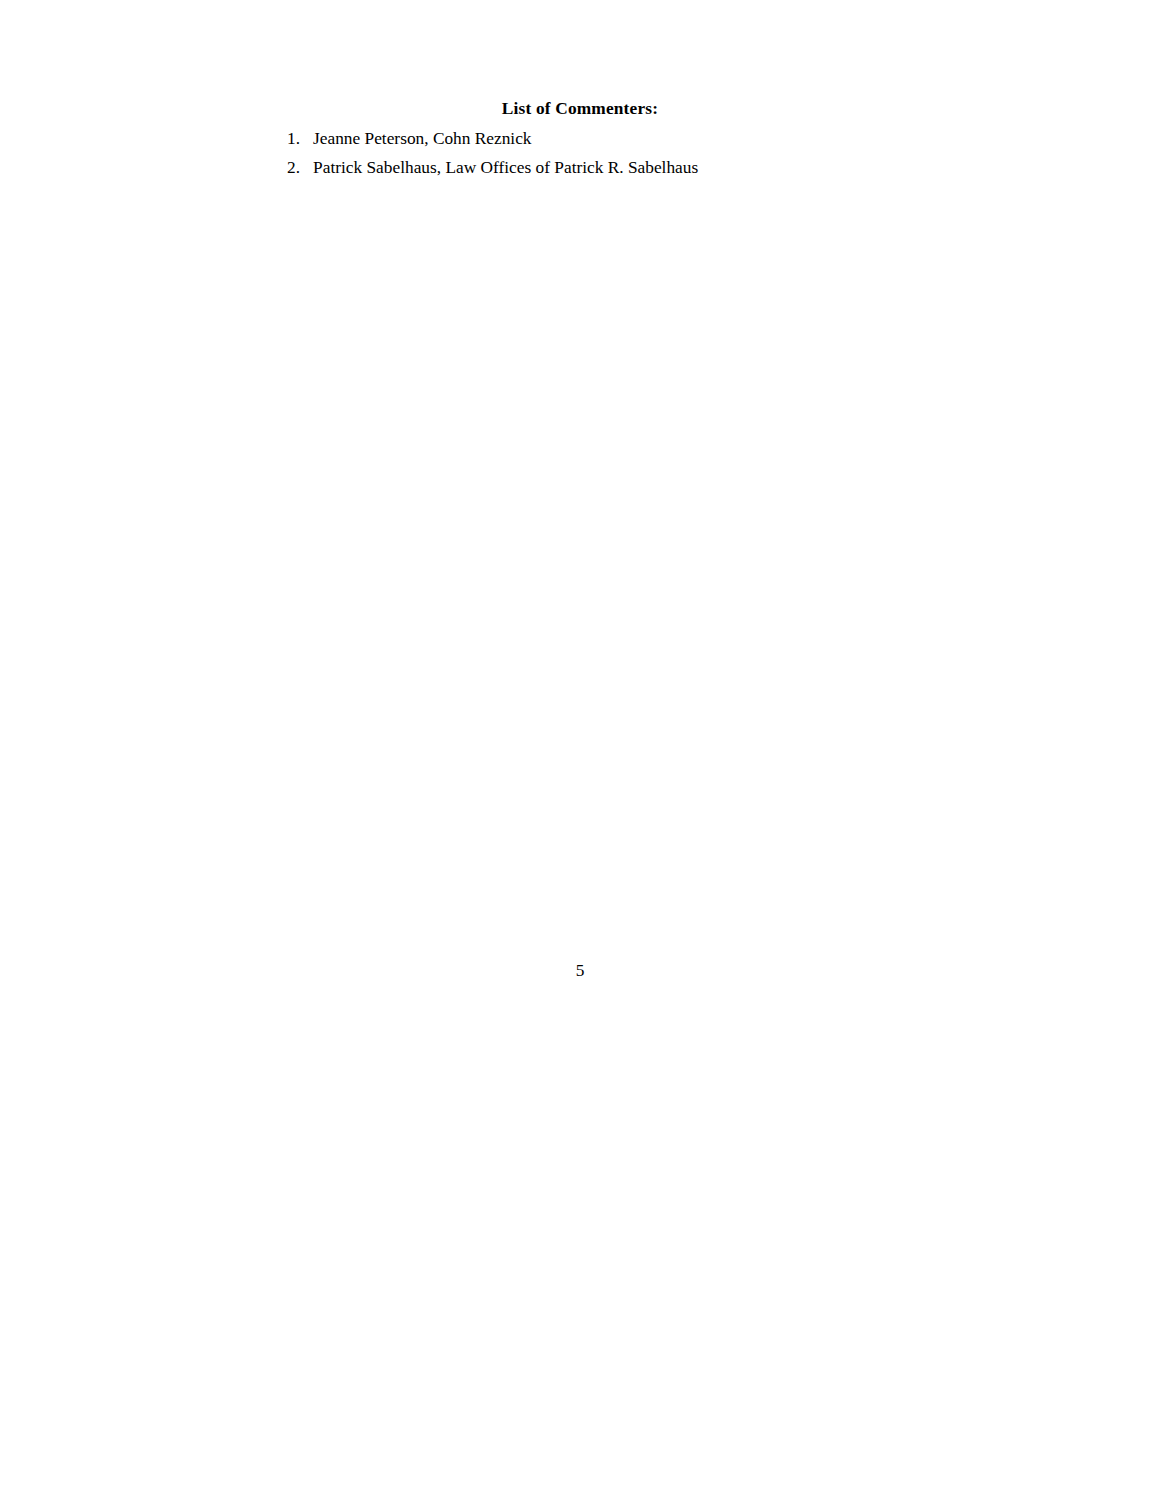List of Commenters:
Jeanne Peterson, Cohn Reznick
Patrick Sabelhaus, Law Offices of Patrick R. Sabelhaus
5